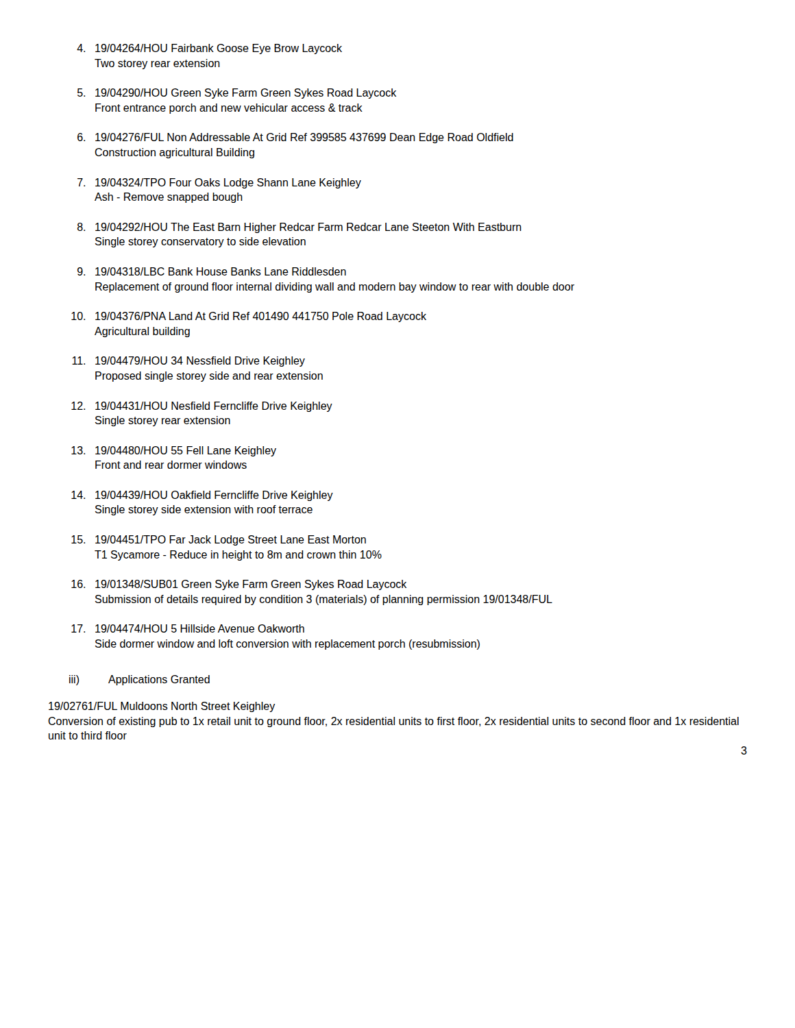19/04264/HOU Fairbank Goose Eye Brow Laycock Two storey rear extension
19/04290/HOU Green Syke Farm Green Sykes Road Laycock Front entrance porch and new vehicular access & track
19/04276/FUL Non Addressable At Grid Ref 399585 437699 Dean Edge Road Oldfield Construction agricultural Building
19/04324/TPO Four Oaks Lodge Shann Lane Keighley Ash - Remove snapped bough
19/04292/HOU The East Barn Higher Redcar Farm Redcar Lane Steeton With Eastburn Single storey conservatory to side elevation
19/04318/LBC Bank House Banks Lane Riddlesden Replacement of ground floor internal dividing wall and modern bay window to rear with double door
19/04376/PNA Land At Grid Ref 401490 441750 Pole Road Laycock Agricultural building
19/04479/HOU 34 Nessfield Drive Keighley Proposed single storey side and rear extension
19/04431/HOU Nesfield Ferncliffe Drive Keighley Single storey rear extension
19/04480/HOU 55 Fell Lane Keighley Front and rear dormer windows
19/04439/HOU Oakfield Ferncliffe Drive Keighley Single storey side extension with roof terrace
19/04451/TPO Far Jack Lodge Street Lane East Morton T1 Sycamore - Reduce in height to 8m and crown thin 10%
19/01348/SUB01 Green Syke Farm Green Sykes Road Laycock Submission of details required by condition 3 (materials) of planning permission 19/01348/FUL
19/04474/HOU 5 Hillside Avenue Oakworth Side dormer window and loft conversion with replacement porch (resubmission)
iii) Applications Granted
19/02761/FUL Muldoons North Street Keighley
Conversion of existing pub to 1x retail unit to ground floor, 2x residential units to first floor, 2x residential units to second floor and 1x residential unit to third floor
3